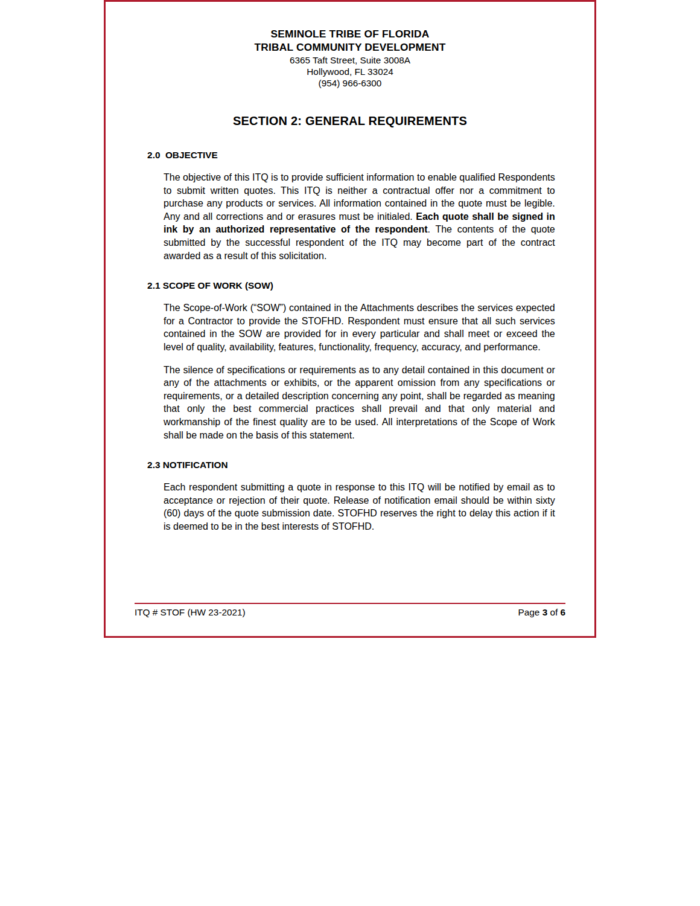SEMINOLE TRIBE OF FLORIDA
TRIBAL COMMUNITY DEVELOPMENT
6365 Taft Street, Suite 3008A
Hollywood, FL 33024
(954) 966-6300
SECTION 2: GENERAL REQUIREMENTS
2.0 OBJECTIVE
The objective of this ITQ is to provide sufficient information to enable qualified Respondents to submit written quotes. This ITQ is neither a contractual offer nor a commitment to purchase any products or services. All information contained in the quote must be legible. Any and all corrections and or erasures must be initialed. Each quote shall be signed in ink by an authorized representative of the respondent. The contents of the quote submitted by the successful respondent of the ITQ may become part of the contract awarded as a result of this solicitation.
2.1 SCOPE OF WORK (SOW)
The Scope-of-Work (“SOW”) contained in the Attachments describes the services expected for a Contractor to provide the STOFHD. Respondent must ensure that all such services contained in the SOW are provided for in every particular and shall meet or exceed the level of quality, availability, features, functionality, frequency, accuracy, and performance.
The silence of specifications or requirements as to any detail contained in this document or any of the attachments or exhibits, or the apparent omission from any specifications or requirements, or a detailed description concerning any point, shall be regarded as meaning that only the best commercial practices shall prevail and that only material and workmanship of the finest quality are to be used. All interpretations of the Scope of Work shall be made on the basis of this statement.
2.3 NOTIFICATION
Each respondent submitting a quote in response to this ITQ will be notified by email as to acceptance or rejection of their quote. Release of notification email should be within sixty (60) days of the quote submission date. STOFHD reserves the right to delay this action if it is deemed to be in the best interests of STOFHD.
ITQ # STOF (HW 23-2021)
Page 3 of 6